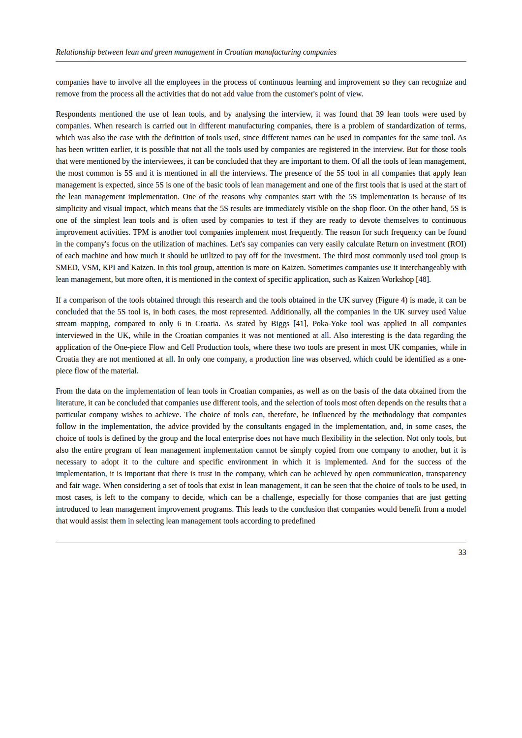Relationship between lean and green management in Croatian manufacturing companies
companies have to involve all the employees in the process of continuous learning and improvement so they can recognize and remove from the process all the activities that do not add value from the customer's point of view.
Respondents mentioned the use of lean tools, and by analysing the interview, it was found that 39 lean tools were used by companies. When research is carried out in different manufacturing companies, there is a problem of standardization of terms, which was also the case with the definition of tools used, since different names can be used in companies for the same tool. As has been written earlier, it is possible that not all the tools used by companies are registered in the interview. But for those tools that were mentioned by the interviewees, it can be concluded that they are important to them. Of all the tools of lean management, the most common is 5S and it is mentioned in all the interviews. The presence of the 5S tool in all companies that apply lean management is expected, since 5S is one of the basic tools of lean management and one of the first tools that is used at the start of the lean management implementation. One of the reasons why companies start with the 5S implementation is because of its simplicity and visual impact, which means that the 5S results are immediately visible on the shop floor. On the other hand, 5S is one of the simplest lean tools and is often used by companies to test if they are ready to devote themselves to continuous improvement activities. TPM is another tool companies implement most frequently. The reason for such frequency can be found in the company's focus on the utilization of machines. Let's say companies can very easily calculate Return on investment (ROI) of each machine and how much it should be utilized to pay off for the investment. The third most commonly used tool group is SMED, VSM, KPI and Kaizen. In this tool group, attention is more on Kaizen. Sometimes companies use it interchangeably with lean management, but more often, it is mentioned in the context of specific application, such as Kaizen Workshop [48].
If a comparison of the tools obtained through this research and the tools obtained in the UK survey (Figure 4) is made, it can be concluded that the 5S tool is, in both cases, the most represented. Additionally, all the companies in the UK survey used Value stream mapping, compared to only 6 in Croatia. As stated by Biggs [41], Poka-Yoke tool was applied in all companies interviewed in the UK, while in the Croatian companies it was not mentioned at all. Also interesting is the data regarding the application of the One-piece Flow and Cell Production tools, where these two tools are present in most UK companies, while in Croatia they are not mentioned at all. In only one company, a production line was observed, which could be identified as a one-piece flow of the material.
From the data on the implementation of lean tools in Croatian companies, as well as on the basis of the data obtained from the literature, it can be concluded that companies use different tools, and the selection of tools most often depends on the results that a particular company wishes to achieve. The choice of tools can, therefore, be influenced by the methodology that companies follow in the implementation, the advice provided by the consultants engaged in the implementation, and, in some cases, the choice of tools is defined by the group and the local enterprise does not have much flexibility in the selection. Not only tools, but also the entire program of lean management implementation cannot be simply copied from one company to another, but it is necessary to adopt it to the culture and specific environment in which it is implemented. And for the success of the implementation, it is important that there is trust in the company, which can be achieved by open communication, transparency and fair wage. When considering a set of tools that exist in lean management, it can be seen that the choice of tools to be used, in most cases, is left to the company to decide, which can be a challenge, especially for those companies that are just getting introduced to lean management improvement programs. This leads to the conclusion that companies would benefit from a model that would assist them in selecting lean management tools according to predefined
33